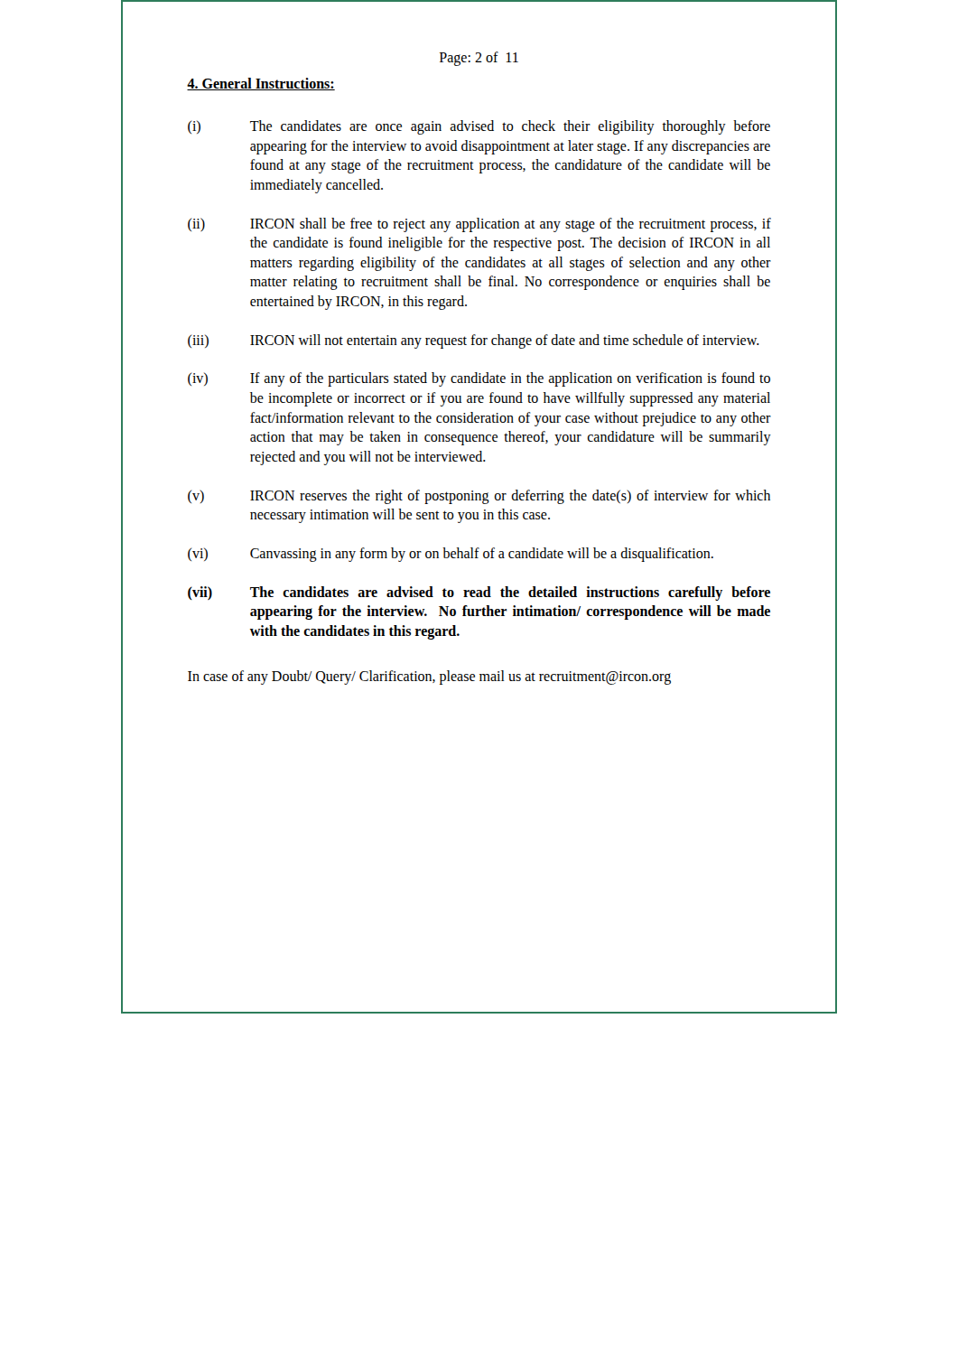Page: 2 of 11
4. General Instructions:
(i) The candidates are once again advised to check their eligibility thoroughly before appearing for the interview to avoid disappointment at later stage. If any discrepancies are found at any stage of the recruitment process, the candidature of the candidate will be immediately cancelled.
(ii) IRCON shall be free to reject any application at any stage of the recruitment process, if the candidate is found ineligible for the respective post. The decision of IRCON in all matters regarding eligibility of the candidates at all stages of selection and any other matter relating to recruitment shall be final. No correspondence or enquiries shall be entertained by IRCON, in this regard.
(iii) IRCON will not entertain any request for change of date and time schedule of interview.
(iv) If any of the particulars stated by candidate in the application on verification is found to be incomplete or incorrect or if you are found to have willfully suppressed any material fact/information relevant to the consideration of your case without prejudice to any other action that may be taken in consequence thereof, your candidature will be summarily rejected and you will not be interviewed.
(v) IRCON reserves the right of postponing or deferring the date(s) of interview for which necessary intimation will be sent to you in this case.
(vi) Canvassing in any form by or on behalf of a candidate will be a disqualification.
(vii) The candidates are advised to read the detailed instructions carefully before appearing for the interview. No further intimation/ correspondence will be made with the candidates in this regard.
In case of any Doubt/ Query/ Clarification, please mail us at recruitment@ircon.org